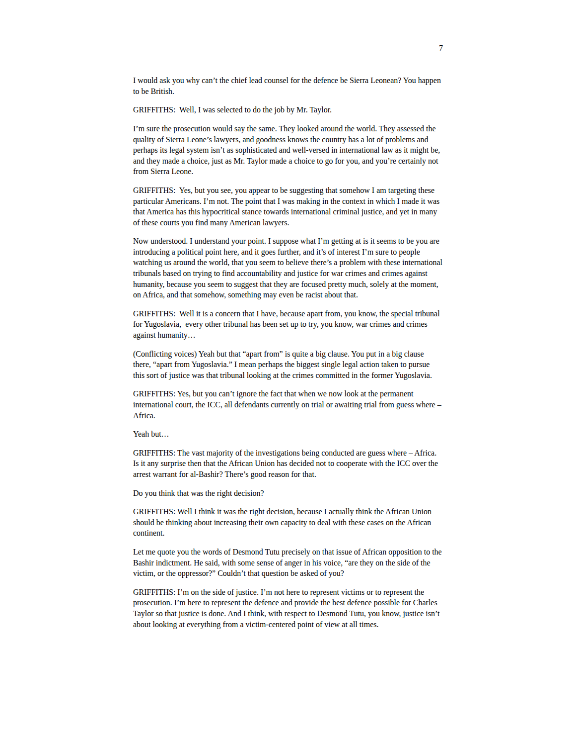7
I would ask you why can’t the chief lead counsel for the defence be Sierra Leonean? You happen to be British.
GRIFFITHS: Well, I was selected to do the job by Mr. Taylor.
I’m sure the prosecution would say the same. They looked around the world. They assessed the quality of Sierra Leone’s lawyers, and goodness knows the country has a lot of problems and perhaps its legal system isn’t as sophisticated and well-versed in international law as it might be, and they made a choice, just as Mr. Taylor made a choice to go for you, and you’re certainly not from Sierra Leone.
GRIFFITHS: Yes, but you see, you appear to be suggesting that somehow I am targeting these particular Americans. I’m not. The point that I was making in the context in which I made it was that America has this hypocritical stance towards international criminal justice, and yet in many of these courts you find many American lawyers.
Now understood. I understand your point. I suppose what I’m getting at is it seems to be you are introducing a political point here, and it goes further, and it’s of interest I’m sure to people watching us around the world, that you seem to believe there’s a problem with these international tribunals based on trying to find accountability and justice for war crimes and crimes against humanity, because you seem to suggest that they are focused pretty much, solely at the moment, on Africa, and that somehow, something may even be racist about that.
GRIFFITHS: Well it is a concern that I have, because apart from, you know, the special tribunal for Yugoslavia, every other tribunal has been set up to try, you know, war crimes and crimes against humanity…
(Conflicting voices) Yeah but that “apart from” is quite a big clause. You put in a big clause there, “apart from Yugoslavia.” I mean perhaps the biggest single legal action taken to pursue this sort of justice was that tribunal looking at the crimes committed in the former Yugoslavia.
GRIFFITHS: Yes, but you can’t ignore the fact that when we now look at the permanent international court, the ICC, all defendants currently on trial or awaiting trial from guess where – Africa.
Yeah but…
GRIFFITHS: The vast majority of the investigations being conducted are guess where – Africa. Is it any surprise then that the African Union has decided not to cooperate with the ICC over the arrest warrant for al-Bashir? There’s good reason for that.
Do you think that was the right decision?
GRIFFITHS: Well I think it was the right decision, because I actually think the African Union should be thinking about increasing their own capacity to deal with these cases on the African continent.
Let me quote you the words of Desmond Tutu precisely on that issue of African opposition to the Bashir indictment. He said, with some sense of anger in his voice, “are they on the side of the victim, or the oppressor?” Couldn’t that question be asked of you?
GRIFFITHS: I’m on the side of justice. I’m not here to represent victims or to represent the prosecution. I’m here to represent the defence and provide the best defence possible for Charles Taylor so that justice is done. And I think, with respect to Desmond Tutu, you know, justice isn’t about looking at everything from a victim-centered point of view at all times.